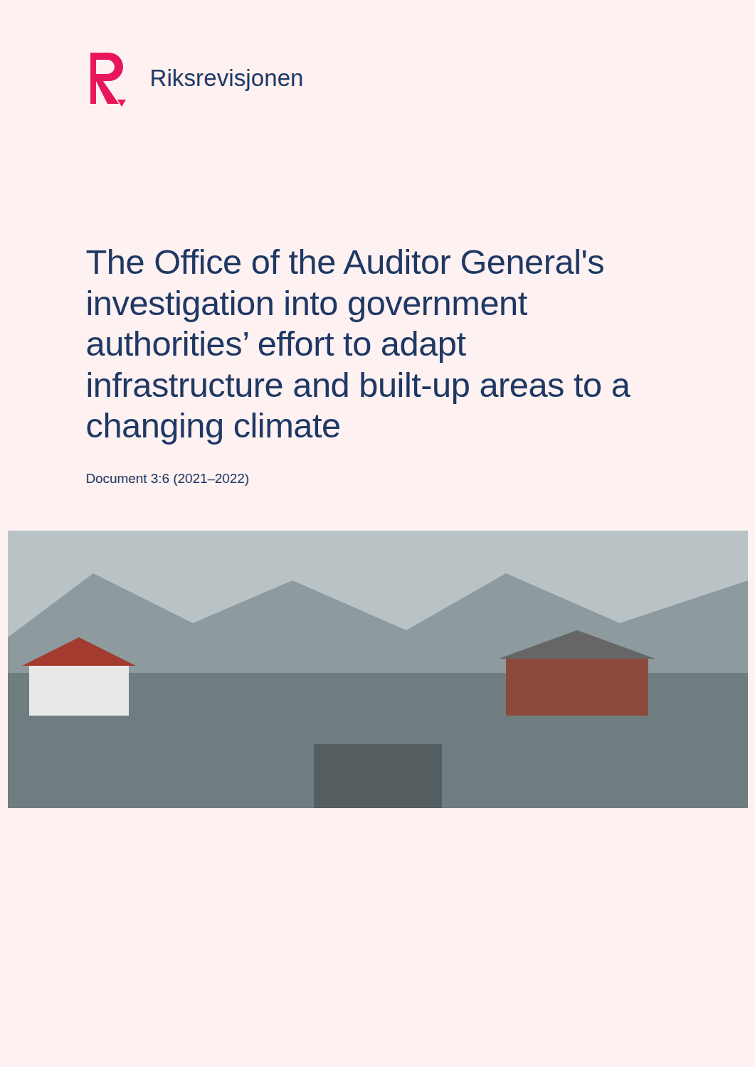Riksrevisjonen
The Office of the Auditor General's investigation into government authorities’ effort to adapt infrastructure and built-up areas to a changing climate
Document 3:6 (2021–2022)